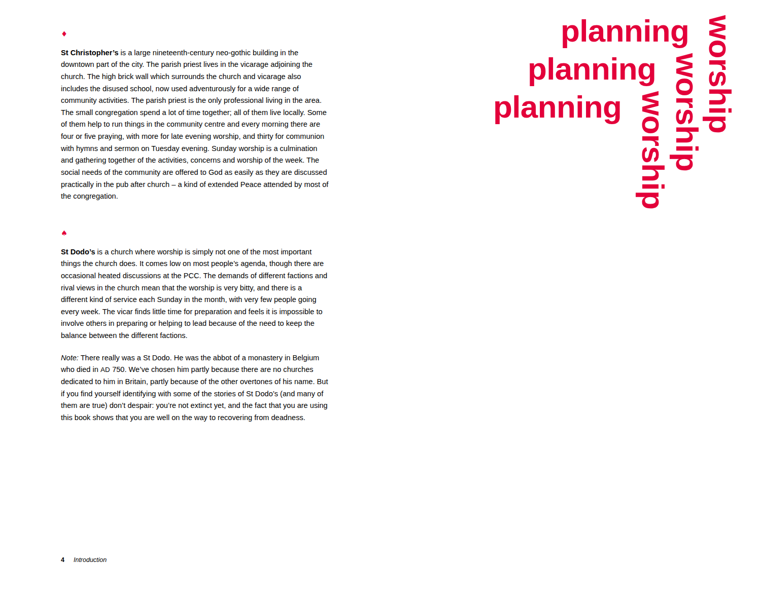♦
St Christopher’s is a large nineteenth-century neo-gothic building in the downtown part of the city. The parish priest lives in the vicarage adjoining the church. The high brick wall which surrounds the church and vicarage also includes the disused school, now used adventurously for a wide range of community activities. The parish priest is the only professional living in the area. The small congregation spend a lot of time together; all of them live locally. Some of them help to run things in the community centre and every morning there are four or five praying, with more for late evening worship, and thirty for communion with hymns and sermon on Tuesday evening. Sunday worship is a culmination and gathering together of the activities, concerns and worship of the week. The social needs of the community are offered to God as easily as they are discussed practically in the pub after church – a kind of extended Peace attended by most of the congregation.
♠
St Dodo’s is a church where worship is simply not one of the most important things the church does. It comes low on most people’s agenda, though there are occasional heated discussions at the PCC. The demands of different factions and rival views in the church mean that the worship is very bitty, and there is a different kind of service each Sunday in the month, with very few people going every week. The vicar finds little time for preparation and feels it is impossible to involve others in preparing or helping to lead because of the need to keep the balance between the different factions.
Note: There really was a St Dodo. He was the abbot of a monastery in Belgium who died in AD 750. We’ve chosen him partly because there are no churches dedicated to him in Britain, partly because of the other overtones of his name. But if you find yourself identifying with some of the stories of St Dodo’s (and many of them are true) don’t despair: you’re not extinct yet, and the fact that you are using this book shows that you are well on the way to recovering from deadness.
4 Introduction
planning planning planning worship worship worship